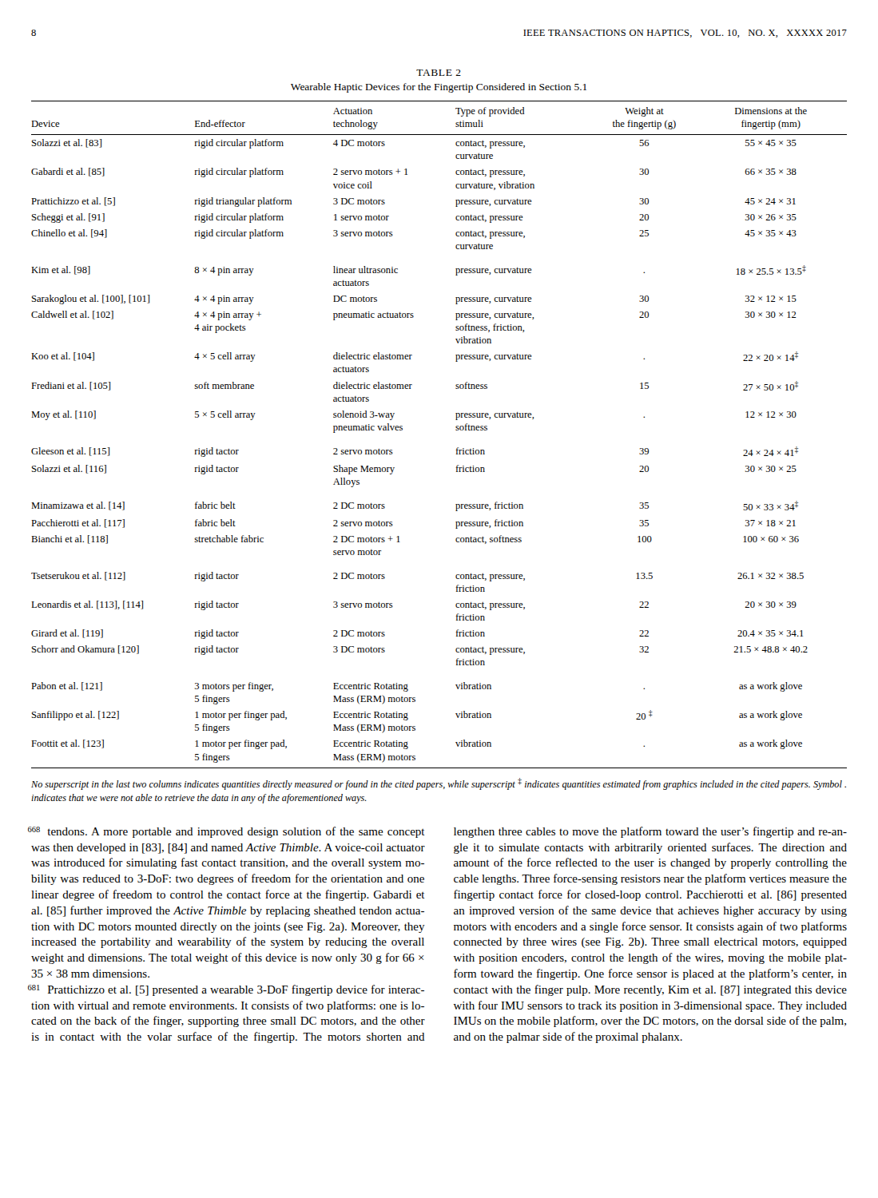8 IEEE Transactions on Haptics, Vol. 10, No. X, XXXXX 2017
TABLE 2 Wearable Haptic Devices for the Fingertip Considered in Section 5.1
| Device | End-effector | Actuation technology | Type of provided stimuli | Weight at the fingertip (g) | Dimensions at the fingertip (mm) |
| --- | --- | --- | --- | --- | --- |
| Solazzi et al. [83] | rigid circular platform | 4 DC motors | contact, pressure, curvature | 56 | 55 × 45 × 35 |
| Gabardi et al. [85] | rigid circular platform | 2 servo motors + 1 voice coil | contact, pressure, curvature, vibration | 30 | 66 × 35 × 38 |
| Prattichizzo et al. [5] | rigid triangular platform | 3 DC motors | pressure, curvature | 30 | 45 × 24 × 31 |
| Scheggi et al. [91] | rigid circular platform | 1 servo motor | contact, pressure | 20 | 30 × 26 × 35 |
| Chinello et al. [94] | rigid circular platform | 3 servo motors | contact, pressure, curvature | 25 | 45 × 35 × 43 |
| Kim et al. [98] | 8 × 4 pin array | linear ultrasonic actuators | pressure, curvature | . | 18 × 25.5 × 13.5 ‡ |
| Sarakoglou et al. [100], [101] | 4 × 4 pin array | DC motors | pressure, curvature | 30 | 32 × 12 × 15 |
| Caldwell et al. [102] | 4 × 4 pin array + 4 air pockets | pneumatic actuators | pressure, curvature, softness, friction, vibration | 20 | 30 × 30 × 12 |
| Koo et al. [104] | 4 × 5 cell array | dielectric elastomer actuators | pressure, curvature | . | 22 × 20 × 14 ‡ |
| Frediani et al. [105] | soft membrane | dielectric elastomer actuators | softness | 15 | 27 × 50 × 10 ‡ |
| Moy et al. [110] | 5 × 5 cell array | solenoid 3-way pneumatic valves | pressure, curvature, softness | . | 12 × 12 × 30 |
| Gleeson et al. [115] | rigid tactor | 2 servo motors | friction | 39 | 24 × 24 × 41 ‡ |
| Solazzi et al. [116] | rigid tactor | Shape Memory Alloys | friction | 20 | 30 × 30 × 25 |
| Minamizawa et al. [14] | fabric belt | 2 DC motors | pressure, friction | 35 | 50 × 33 × 34 ‡ |
| Pacchierotti et al. [117] | fabric belt | 2 servo motors | pressure, friction | 35 | 37 × 18 × 21 |
| Bianchi et al. [118] | stretchable fabric | 2 DC motors + 1 servo motor | contact, softness | 100 | 100 × 60 × 36 |
| Tsetserukou et al. [112] | rigid tactor | 2 DC motors | contact, pressure, friction | 13.5 | 26.1 × 32 × 38.5 |
| Leonardis et al. [113], [114] | rigid tactor | 3 servo motors | contact, pressure, friction | 22 | 20 × 30 × 39 |
| Girard et al. [119] | rigid tactor | 2 DC motors | friction | 22 | 20.4 × 35 × 34.1 |
| Schorr and Okamura [120] | rigid tactor | 3 DC motors | contact, pressure, friction | 32 | 21.5 × 48.8 × 40.2 |
| Pabon et al. [121] | 3 motors per finger, 5 fingers | Eccentric Rotating Mass (ERM) motors | vibration | . | as a work glove |
| Sanfilippo et al. [122] | 1 motor per finger pad, 5 fingers | Eccentric Rotating Mass (ERM) motors | vibration | 20 ‡ | as a work glove |
| Foottit et al. [123] | 1 motor per finger pad, 5 fingers | Eccentric Rotating Mass (ERM) motors | vibration | . | as a work glove |
No superscript in the last two columns indicates quantities directly measured or found in the cited papers, while superscript ‡ indicates quantities estimated from graphics included in the cited papers. Symbol . indicates that we were not able to retrieve the data in any of the aforementioned ways.
668tendons. A more portable and improved design solution of the same concept was then developed in [83], [84] and named Active Thimble. A voice-coil actuator was introduced for simulating fast contact transition, and the overall system mobility was reduced to 3-DoF: two degrees of freedom for the orientation and one linear degree of freedom to control the contact force at the fingertip. Gabardi et al. [85] further improved the Active Thimble by replacing sheathed tendon actuation with DC motors mounted directly on the joints (see Fig. 2a). Moreover, they increased the portability and wearability of the system by reducing the overall weight and dimensions. The total weight of this device is now only 30 g for 66 × 35 × 38 mm dimensions.
681 Prattichizzo et al. [5] presented a wearable 3-DoF fingertip device for interaction with virtual and remote environments. It consists of two platforms: one is located on the back of the finger, supporting three small DC motors, and the other is in contact with the volar surface of the fingertip. The motors shorten and lengthen three cables to move the platform toward the user’s fingertip and re-angle it to simulate contacts with arbitrarily oriented surfaces. The direction and amount of the force reflected to the user is changed by properly controlling the cable lengths. Three force-sensing resistors near the platform vertices measure the fingertip contact force for closed-loop control. Pacchierotti et al. [86] presented an improved version of the same device that achieves higher accuracy by using motors with encoders and a single force sensor. It consists again of two platforms connected by three wires (see Fig. 2b). Three small electrical motors, equipped with position encoders, control the length of the wires, moving the mobile platform toward the fingertip. One force sensor is placed at the platform’s center, in contact with the finger pulp. More recently, Kim et al. [87] integrated this device with four IMU sensors to track its position in 3-dimensional space. They included IMUs on the mobile platform, over the DC motors, on the dorsal side of the palm, and on the palmar side of the proximal phalanx.